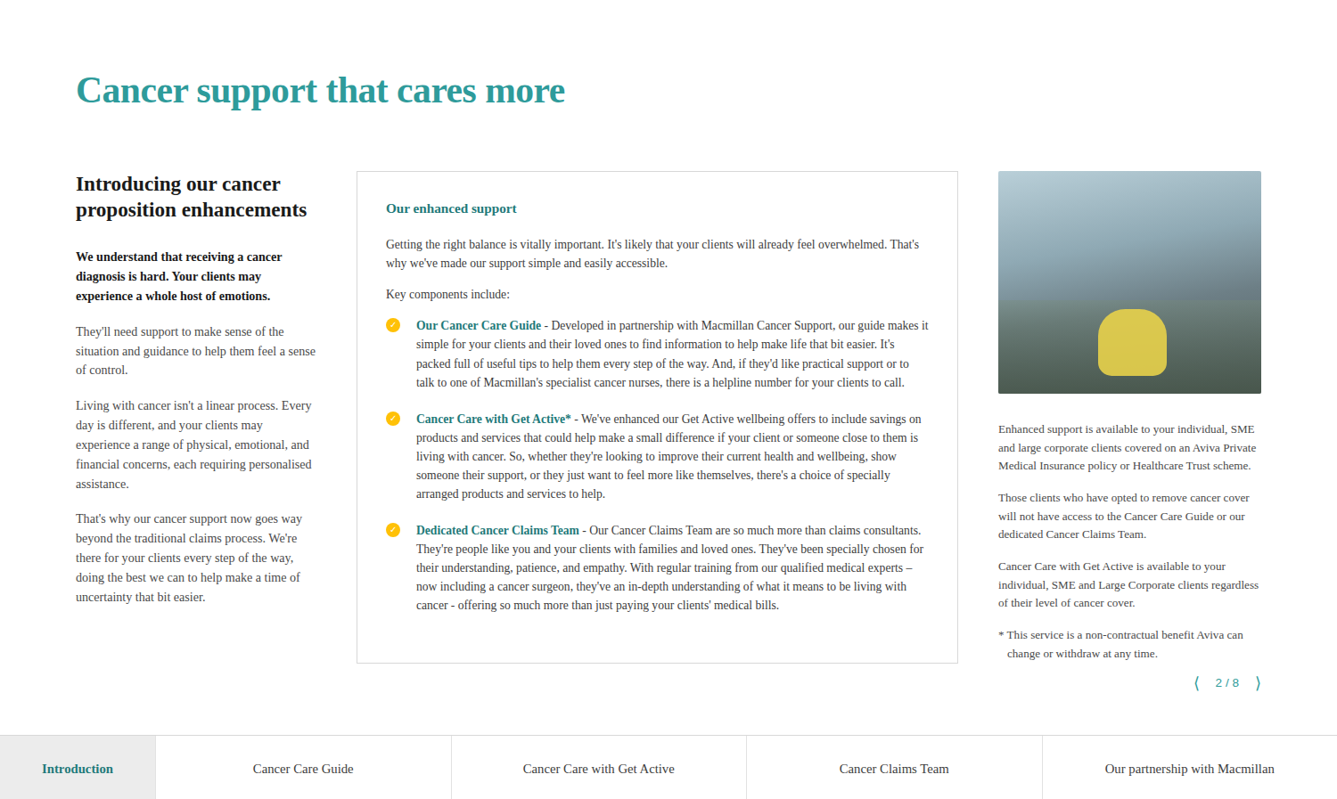Cancer support that cares more
Introducing our cancer proposition enhancements
We understand that receiving a cancer diagnosis is hard. Your clients may experience a whole host of emotions.
They'll need support to make sense of the situation and guidance to help them feel a sense of control.
Living with cancer isn't a linear process. Every day is different, and your clients may experience a range of physical, emotional, and financial concerns, each requiring personalised assistance.
That's why our cancer support now goes way beyond the traditional claims process. We're there for your clients every step of the way, doing the best we can to help make a time of uncertainty that bit easier.
Our enhanced support
Getting the right balance is vitally important. It's likely that your clients will already feel overwhelmed. That's why we've made our support simple and easily accessible.
Key components include:
Our Cancer Care Guide - Developed in partnership with Macmillan Cancer Support, our guide makes it simple for your clients and their loved ones to find information to help make life that bit easier. It's packed full of useful tips to help them every step of the way. And, if they'd like practical support or to talk to one of Macmillan's specialist cancer nurses, there is a helpline number for your clients to call.
Cancer Care with Get Active* - We've enhanced our Get Active wellbeing offers to include savings on products and services that could help make a small difference if your client or someone close to them is living with cancer. So, whether they're looking to improve their current health and wellbeing, show someone their support, or they just want to feel more like themselves, there's a choice of specially arranged products and services to help.
Dedicated Cancer Claims Team - Our Cancer Claims Team are so much more than claims consultants. They're people like you and your clients with families and loved ones. They've been specially chosen for their understanding, patience, and empathy. With regular training from our qualified medical experts – now including a cancer surgeon, they've an in-depth understanding of what it means to be living with cancer - offering so much more than just paying your clients' medical bills.
Enhanced support is available to your individual, SME and large corporate clients covered on an Aviva Private Medical Insurance policy or Healthcare Trust scheme.
Those clients who have opted to remove cancer cover will not have access to the Cancer Care Guide or our dedicated Cancer Claims Team.
Cancer Care with Get Active is available to your individual, SME and Large Corporate clients regardless of their level of cancer cover.
* This service is a non-contractual benefit Aviva can change or withdraw at any time.
⟨ 2 / 8 ⟩
Introduction Cancer Care Guide Cancer Care with Get Active Cancer Claims Team Our partnership with Macmillan